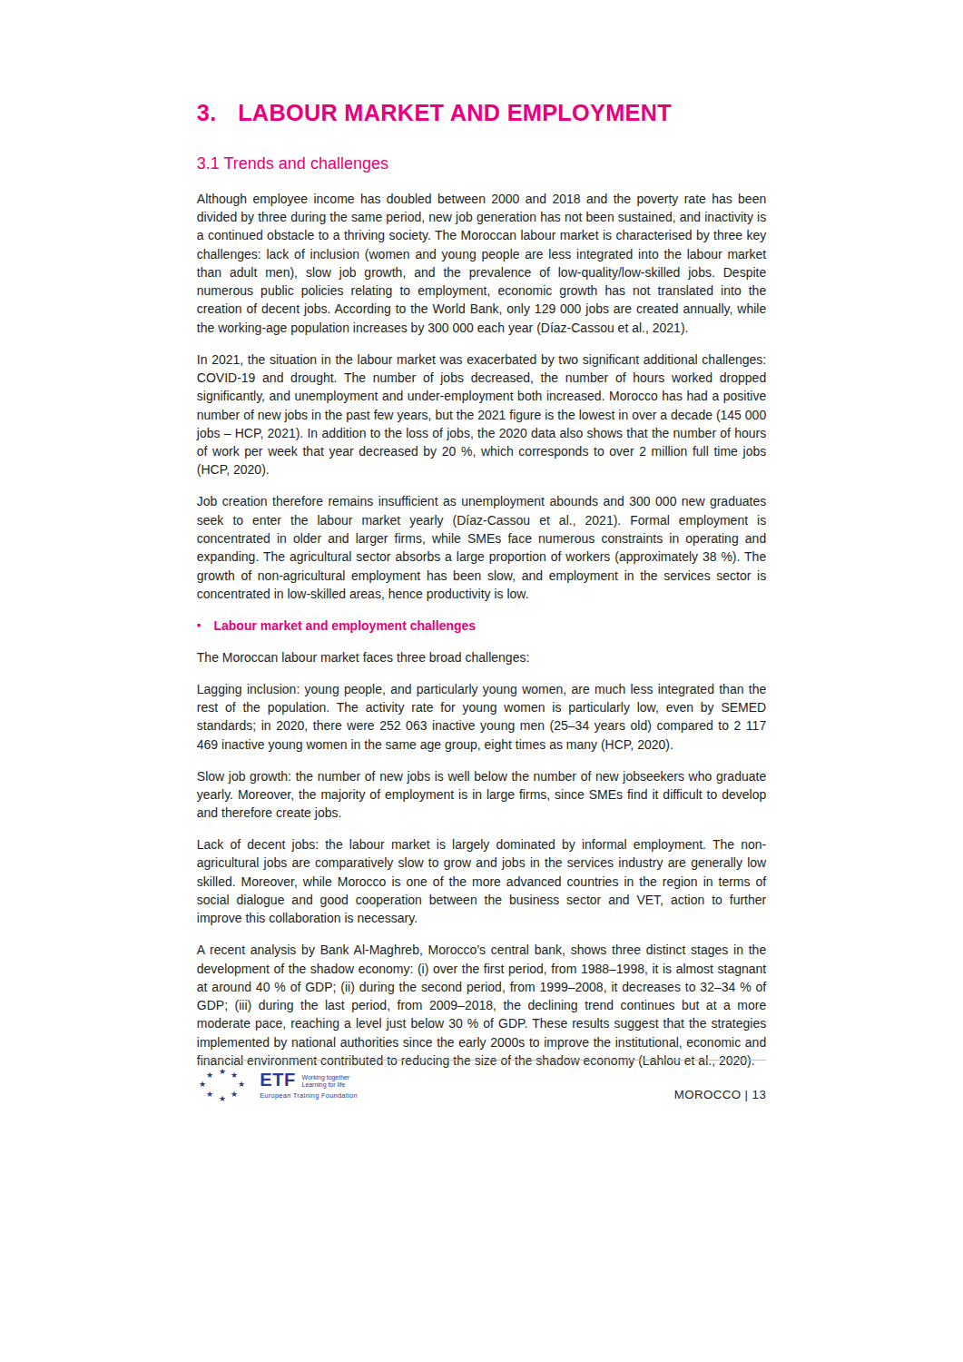3. LABOUR MARKET AND EMPLOYMENT
3.1 Trends and challenges
Although employee income has doubled between 2000 and 2018 and the poverty rate has been divided by three during the same period, new job generation has not been sustained, and inactivity is a continued obstacle to a thriving society. The Moroccan labour market is characterised by three key challenges: lack of inclusion (women and young people are less integrated into the labour market than adult men), slow job growth, and the prevalence of low-quality/low-skilled jobs. Despite numerous public policies relating to employment, economic growth has not translated into the creation of decent jobs. According to the World Bank, only 129 000 jobs are created annually, while the working-age population increases by 300 000 each year (Díaz-Cassou et al., 2021).
In 2021, the situation in the labour market was exacerbated by two significant additional challenges: COVID-19 and drought. The number of jobs decreased, the number of hours worked dropped significantly, and unemployment and under-employment both increased. Morocco has had a positive number of new jobs in the past few years, but the 2021 figure is the lowest in over a decade (145 000 jobs – HCP, 2021). In addition to the loss of jobs, the 2020 data also shows that the number of hours of work per week that year decreased by 20 %, which corresponds to over 2 million full time jobs (HCP, 2020).
Job creation therefore remains insufficient as unemployment abounds and 300 000 new graduates seek to enter the labour market yearly (Díaz-Cassou et al., 2021). Formal employment is concentrated in older and larger firms, while SMEs face numerous constraints in operating and expanding. The agricultural sector absorbs a large proportion of workers (approximately 38 %). The growth of non-agricultural employment has been slow, and employment in the services sector is concentrated in low-skilled areas, hence productivity is low.
Labour market and employment challenges
The Moroccan labour market faces three broad challenges:
Lagging inclusion: young people, and particularly young women, are much less integrated than the rest of the population. The activity rate for young women is particularly low, even by SEMED standards; in 2020, there were 252 063 inactive young men (25–34 years old) compared to 2 117 469 inactive young women in the same age group, eight times as many (HCP, 2020).
Slow job growth: the number of new jobs is well below the number of new jobseekers who graduate yearly. Moreover, the majority of employment is in large firms, since SMEs find it difficult to develop and therefore create jobs.
Lack of decent jobs: the labour market is largely dominated by informal employment. The non-agricultural jobs are comparatively slow to grow and jobs in the services industry are generally low skilled. Moreover, while Morocco is one of the more advanced countries in the region in terms of social dialogue and good cooperation between the business sector and VET, action to further improve this collaboration is necessary.
A recent analysis by Bank Al-Maghreb, Morocco’s central bank, shows three distinct stages in the development of the shadow economy: (i) over the first period, from 1988–1998, it is almost stagnant at around 40 % of GDP; (ii) during the second period, from 1999–2008, it decreases to 32–34 % of GDP; (iii) during the last period, from 2009–2018, the declining trend continues but at a more moderate pace, reaching a level just below 30 % of GDP. These results suggest that the strategies implemented by national authorities since the early 2000s to improve the institutional, economic and financial environment contributed to reducing the size of the shadow economy (Lahlou et al., 2020).
★ ★ ★ ★ ★ ★ ★ ★
ETF
Working together
Learning for life
European Training Foundation
MOROCCO | 13